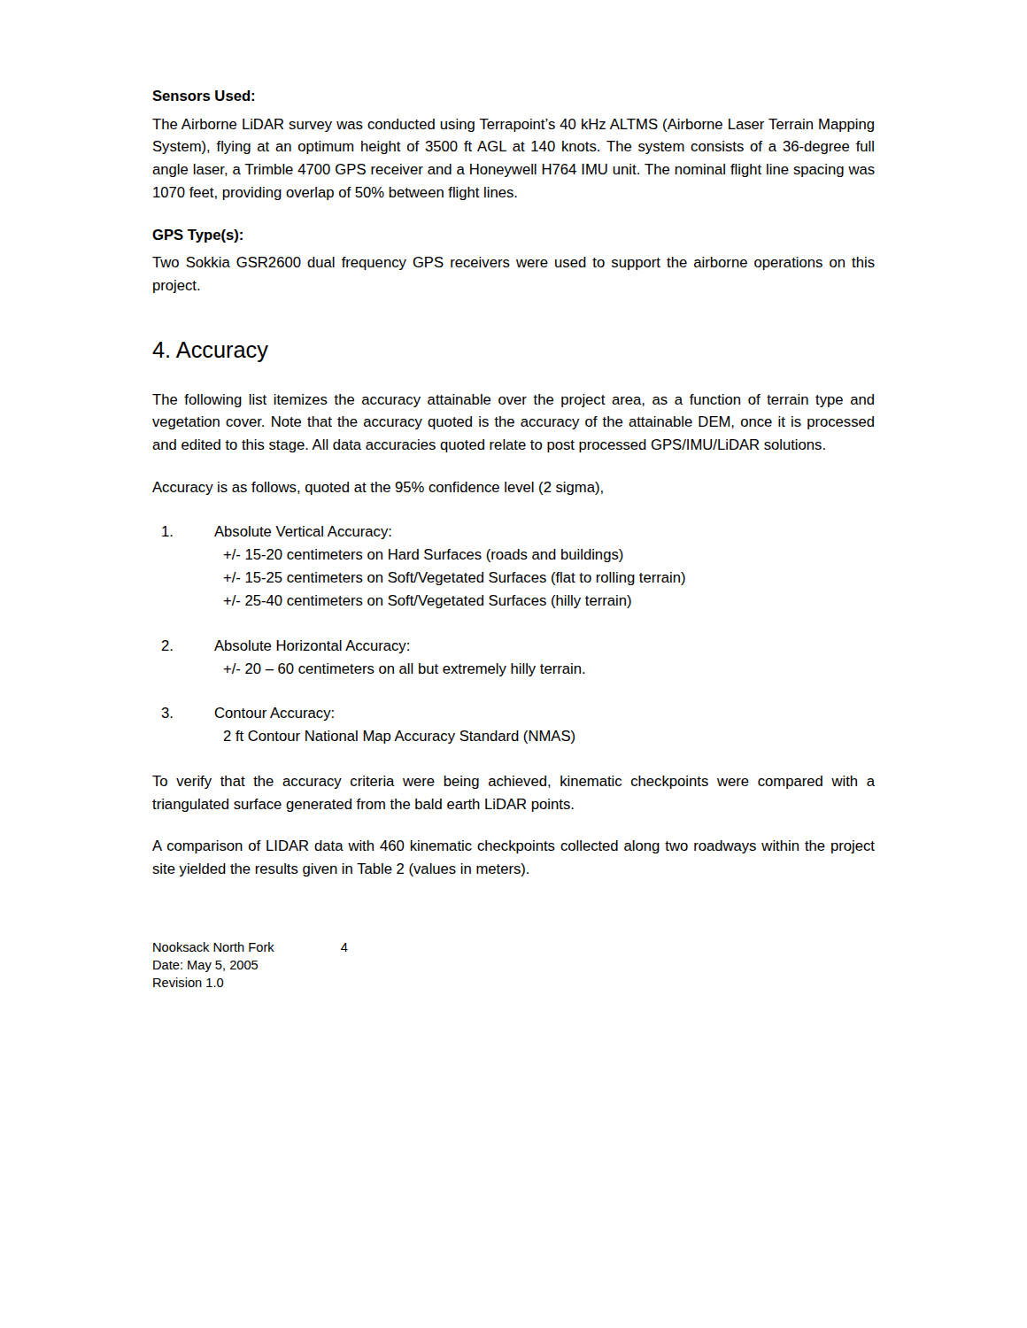Sensors Used:
The Airborne LiDAR survey was conducted using Terrapoint’s 40 kHz ALTMS (Airborne Laser Terrain Mapping System), flying at an optimum height of 3500 ft AGL at 140 knots. The system consists of a 36-degree full angle laser, a Trimble 4700 GPS receiver and a Honeywell H764 IMU unit. The nominal flight line spacing was 1070 feet, providing overlap of 50% between flight lines.
GPS Type(s):
Two Sokkia GSR2600 dual frequency GPS receivers were used to support the airborne operations on this project.
4. Accuracy
The following list itemizes the accuracy attainable over the project area, as a function of terrain type and vegetation cover. Note that the accuracy quoted is the accuracy of the attainable DEM, once it is processed and edited to this stage. All data accuracies quoted relate to post processed GPS/IMU/LiDAR solutions.
Accuracy is as follows, quoted at the 95% confidence level (2 sigma),
Absolute Vertical Accuracy: +/- 15-20 centimeters on Hard Surfaces (roads and buildings) +/- 15-25 centimeters on Soft/Vegetated Surfaces (flat to rolling terrain) +/- 25-40 centimeters on Soft/Vegetated Surfaces (hilly terrain)
Absolute Horizontal Accuracy: +/- 20 – 60 centimeters on all but extremely hilly terrain.
Contour Accuracy: 2 ft Contour National Map Accuracy Standard (NMAS)
To verify that the accuracy criteria were being achieved, kinematic checkpoints were compared with a triangulated surface generated from the bald earth LiDAR points.
A comparison of LIDAR data with 460 kinematic checkpoints collected along two roadways within the project site yielded the results given in Table 2 (values in meters).
Nooksack North Fork4
Date: May 5, 2005
Revision 1.0